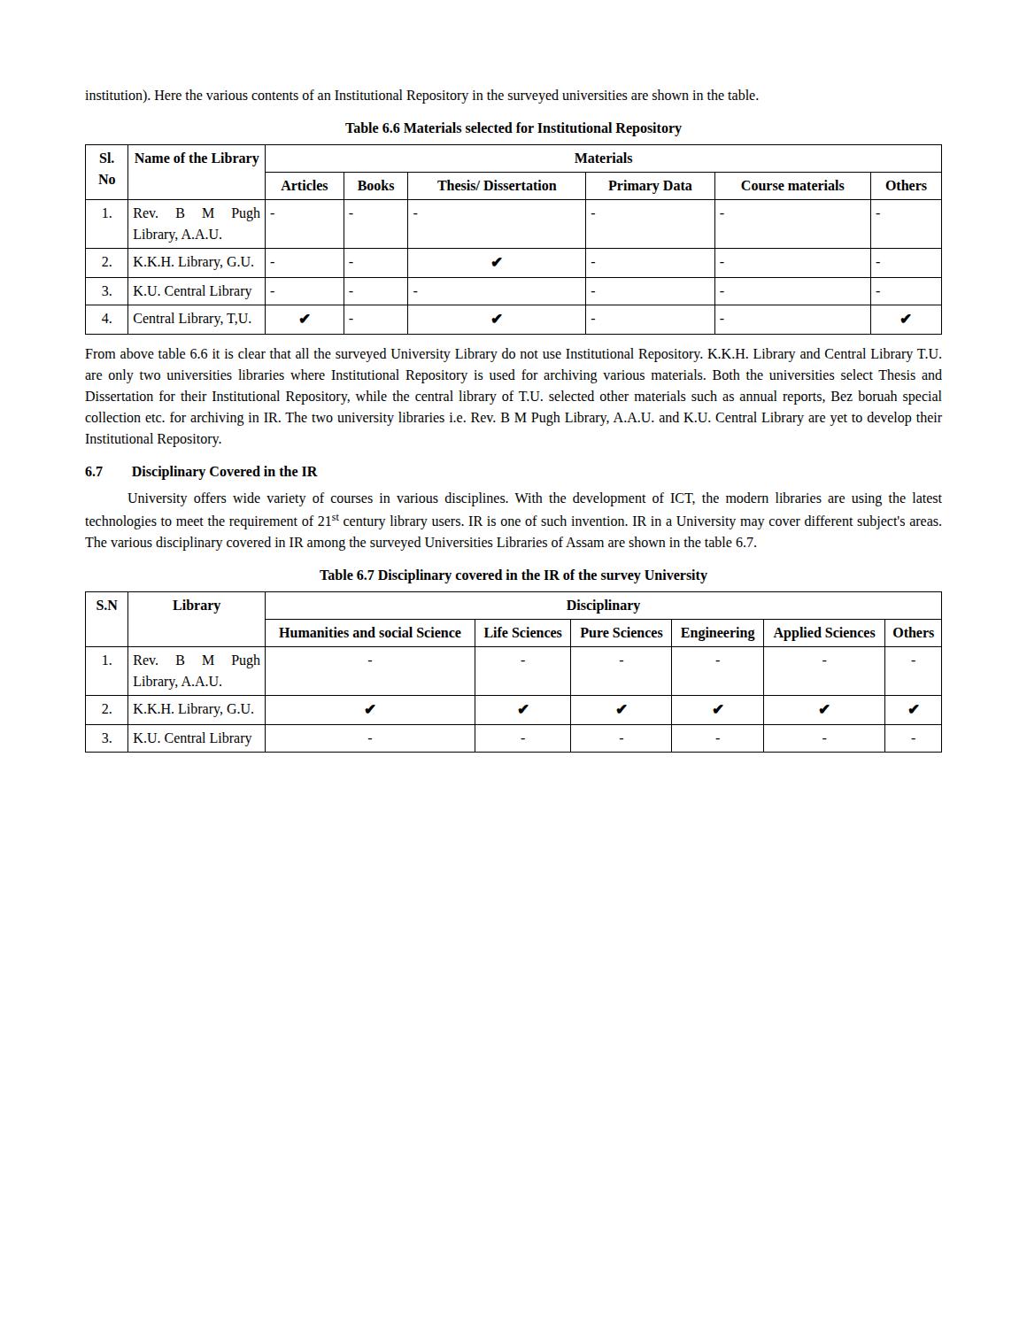institution). Here the various contents of an Institutional Repository in the surveyed universities are shown in the table.
Table 6.6 Materials selected for Institutional Repository
| Sl. No | Name of the Library | Materials |
| --- | --- | --- |
| Articles | Books | Thesis/ Dissertation | Primary Data | Course materials | Others |
| 1. | Rev. B M Pugh Library, A.A.U. | - | - | - | - | - | - |
| 2. | K.K.H. Library, G.U. | - | - | ✔ | - | - | - |
| 3. | K.U. Central Library | - | - | - | - | - | - |
| 4. | Central Library, T,U. | ✔ | - | ✔ | - | - | ✔ |
From above table 6.6 it is clear that all the surveyed University Library do not use Institutional Repository. K.K.H. Library and Central Library T.U. are only two universities libraries where Institutional Repository is used for archiving various materials. Both the universities select Thesis and Dissertation for their Institutional Repository, while the central library of T.U. selected other materials such as annual reports, Bez boruah special collection etc. for archiving in IR. The two university libraries i.e. Rev. B M Pugh Library, A.A.U. and K.U. Central Library are yet to develop their Institutional Repository.
6.7 Disciplinary Covered in the IR
University offers wide variety of courses in various disciplines. With the development of ICT, the modern libraries are using the latest technologies to meet the requirement of 21st century library users. IR is one of such invention. IR in a University may cover different subject's areas. The various disciplinary covered in IR among the surveyed Universities Libraries of Assam are shown in the table 6.7.
Table 6.7 Disciplinary covered in the IR of the survey University
| S.N | Library | Disciplinary |
| --- | --- | --- |
| Humanities and social Science | Life Sciences | Pure Sciences | Engineering | Applied Sciences | Others |
| 1. | Rev. B M Pugh Library, A.A.U. | - | - | - | - | - | - |
| 2. | K.K.H. Library, G.U. | ✔ | ✔ | ✔ | ✔ | ✔ | ✔ |
| 3. | K.U. Central Library | - | - | - | - | - | - |